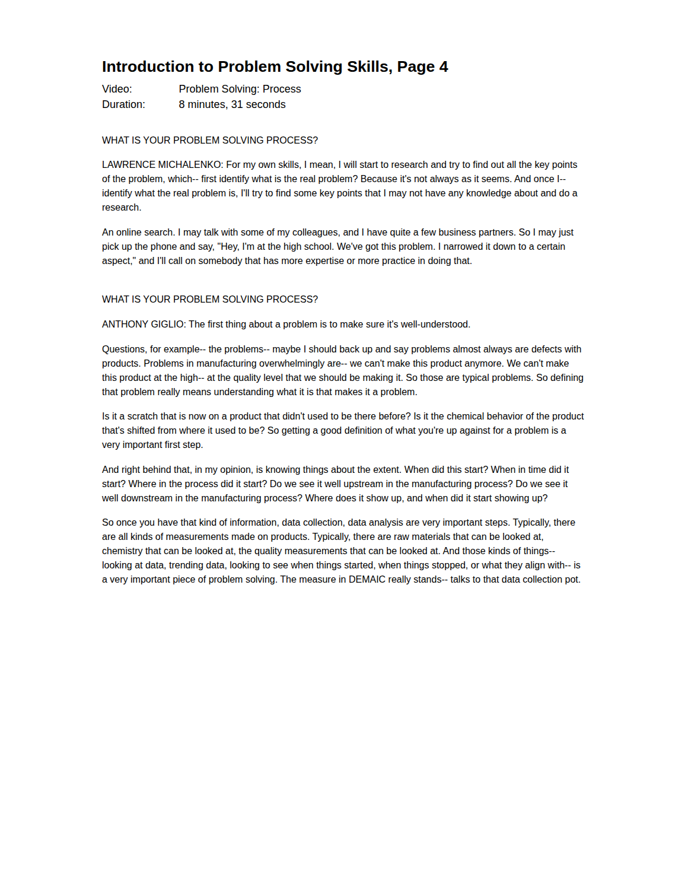Introduction to Problem Solving Skills, Page 4
Video: Problem Solving: Process Duration: 8 minutes, 31 seconds
What is your problem solving process?
LAWRENCE MICHALENKO: For my own skills, I mean, I will start to research and try to find out all the key points of the problem, which-- first identify what is the real problem? Because it's not always as it seems. And once I-- identify what the real problem is, I'll try to find some key points that I may not have any knowledge about and do a research.
An online search. I may talk with some of my colleagues, and I have quite a few business partners. So I may just pick up the phone and say, "Hey, I'm at the high school. We've got this problem. I narrowed it down to a certain aspect," and I'll call on somebody that has more expertise or more practice in doing that.
What is your problem solving process?
ANTHONY GIGLIO: The first thing about a problem is to make sure it's well-understood.
Questions, for example-- the problems-- maybe I should back up and say problems almost always are defects with products. Problems in manufacturing overwhelmingly are-- we can't make this product anymore. We can't make this product at the high-- at the quality level that we should be making it. So those are typical problems. So defining that problem really means understanding what it is that makes it a problem.
Is it a scratch that is now on a product that didn't used to be there before? Is it the chemical behavior of the product that's shifted from where it used to be? So getting a good definition of what you're up against for a problem is a very important first step.
And right behind that, in my opinion, is knowing things about the extent. When did this start? When in time did it start? Where in the process did it start? Do we see it well upstream in the manufacturing process? Do we see it well downstream in the manufacturing process? Where does it show up, and when did it start showing up?
So once you have that kind of information, data collection, data analysis are very important steps. Typically, there are all kinds of measurements made on products. Typically, there are raw materials that can be looked at, chemistry that can be looked at, the quality measurements that can be looked at. And those kinds of things-- looking at data, trending data, looking to see when things started, when things stopped, or what they align with-- is a very important piece of problem solving. The measure in DEMAIC really stands-- talks to that data collection pot.